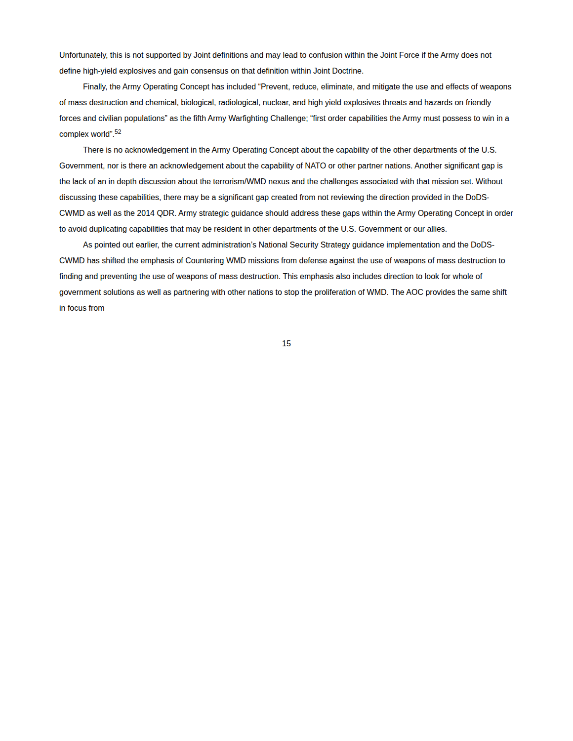Unfortunately, this is not supported by Joint definitions and may lead to confusion within the Joint Force if the Army does not define high-yield explosives and gain consensus on that definition within Joint Doctrine.
Finally, the Army Operating Concept has included “Prevent, reduce, eliminate, and mitigate the use and effects of weapons of mass destruction and chemical, biological, radiological, nuclear, and high yield explosives threats and hazards on friendly forces and civilian populations” as the fifth Army Warfighting Challenge; “first order capabilities the Army must possess to win in a complex world”.52
There is no acknowledgement in the Army Operating Concept about the capability of the other departments of the U.S. Government, nor is there an acknowledgement about the capability of NATO or other partner nations. Another significant gap is the lack of an in depth discussion about the terrorism/WMD nexus and the challenges associated with that mission set. Without discussing these capabilities, there may be a significant gap created from not reviewing the direction provided in the DoDS-CWMD as well as the 2014 QDR. Army strategic guidance should address these gaps within the Army Operating Concept in order to avoid duplicating capabilities that may be resident in other departments of the U.S. Government or our allies.
As pointed out earlier, the current administration’s National Security Strategy guidance implementation and the DoDS-CWMD has shifted the emphasis of Countering WMD missions from defense against the use of weapons of mass destruction to finding and preventing the use of weapons of mass destruction. This emphasis also includes direction to look for whole of government solutions as well as partnering with other nations to stop the proliferation of WMD. The AOC provides the same shift in focus from
15